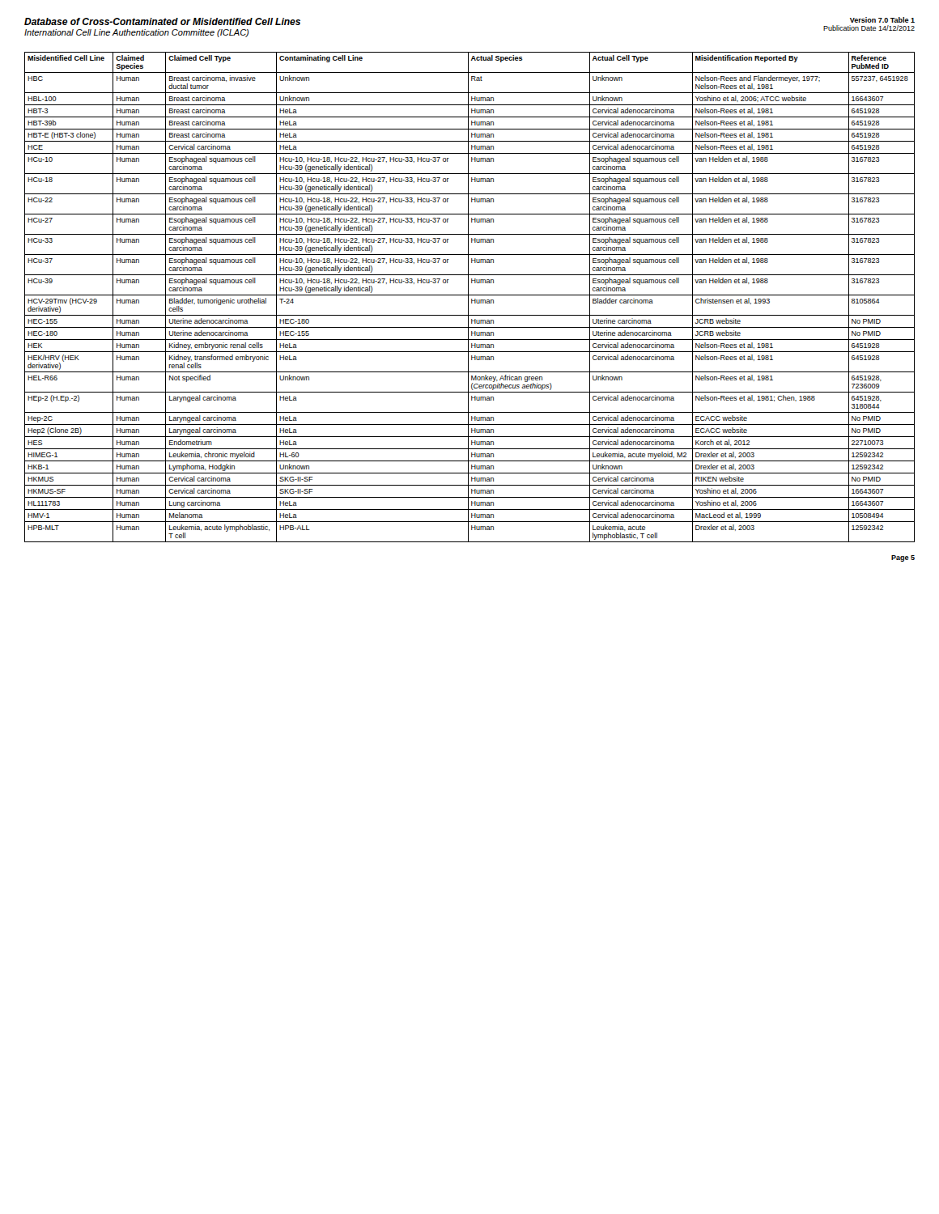Version 7.0 Table 1
Publication Date 14/12/2012
Database of Cross-Contaminated or Misidentified Cell Lines
International Cell Line Authentication Committee (ICLAC)
| Misidentified Cell Line | Claimed Species | Claimed Cell Type | Contaminating Cell Line | Actual Species | Actual Cell Type | Misidentification Reported By | Reference PubMed ID |
| --- | --- | --- | --- | --- | --- | --- | --- |
| HBC | Human | Breast carcinoma, invasive ductal tumor | Unknown | Rat | Unknown | Nelson-Rees and Flandermeyer, 1977; Nelson-Rees et al, 1981 | 557237, 6451928 |
| HBL-100 | Human | Breast carcinoma | Unknown | Human | Unknown | Yoshino et al, 2006; ATCC website | 16643607 |
| HBT-3 | Human | Breast carcinoma | HeLa | Human | Cervical adenocarcinoma | Nelson-Rees et al, 1981 | 6451928 |
| HBT-39b | Human | Breast carcinoma | HeLa | Human | Cervical adenocarcinoma | Nelson-Rees et al, 1981 | 6451928 |
| HBT-E (HBT-3 clone) | Human | Breast carcinoma | HeLa | Human | Cervical adenocarcinoma | Nelson-Rees et al, 1981 | 6451928 |
| HCE | Human | Cervical carcinoma | HeLa | Human | Cervical adenocarcinoma | Nelson-Rees et al, 1981 | 6451928 |
| HCu-10 | Human | Esophageal squamous cell carcinoma | Hcu-10, Hcu-18, Hcu-22, Hcu-27, Hcu-33, Hcu-37 or Hcu-39 (genetically identical) | Human | Esophageal squamous cell carcinoma | van Helden et al, 1988 | 3167823 |
| HCu-18 | Human | Esophageal squamous cell carcinoma | Hcu-10, Hcu-18, Hcu-22, Hcu-27, Hcu-33, Hcu-37 or Hcu-39 (genetically identical) | Human | Esophageal squamous cell carcinoma | van Helden et al, 1988 | 3167823 |
| HCu-22 | Human | Esophageal squamous cell carcinoma | Hcu-10, Hcu-18, Hcu-22, Hcu-27, Hcu-33, Hcu-37 or Hcu-39 (genetically identical) | Human | Esophageal squamous cell carcinoma | van Helden et al, 1988 | 3167823 |
| HCu-27 | Human | Esophageal squamous cell carcinoma | Hcu-10, Hcu-18, Hcu-22, Hcu-27, Hcu-33, Hcu-37 or Hcu-39 (genetically identical) | Human | Esophageal squamous cell carcinoma | van Helden et al, 1988 | 3167823 |
| HCu-33 | Human | Esophageal squamous cell carcinoma | Hcu-10, Hcu-18, Hcu-22, Hcu-27, Hcu-33, Hcu-37 or Hcu-39 (genetically identical) | Human | Esophageal squamous cell carcinoma | van Helden et al, 1988 | 3167823 |
| HCu-37 | Human | Esophageal squamous cell carcinoma | Hcu-10, Hcu-18, Hcu-22, Hcu-27, Hcu-33, Hcu-37 or Hcu-39 (genetically identical) | Human | Esophageal squamous cell carcinoma | van Helden et al, 1988 | 3167823 |
| HCu-39 | Human | Esophageal squamous cell carcinoma | Hcu-10, Hcu-18, Hcu-22, Hcu-27, Hcu-33, Hcu-37 or Hcu-39 (genetically identical) | Human | Esophageal squamous cell carcinoma | van Helden et al, 1988 | 3167823 |
| HCV-29Tmv (HCV-29 derivative) | Human | Bladder, tumorigenic urothelial cells | T-24 | Human | Bladder carcinoma | Christensen et al, 1993 | 8105864 |
| HEC-155 | Human | Uterine adenocarcinoma | HEC-180 | Human | Uterine carcinoma | JCRB website | No PMID |
| HEC-180 | Human | Uterine adenocarcinoma | HEC-155 | Human | Uterine adenocarcinoma | JCRB website | No PMID |
| HEK | Human | Kidney, embryonic renal cells | HeLa | Human | Cervical adenocarcinoma | Nelson-Rees et al, 1981 | 6451928 |
| HEK/HRV (HEK derivative) | Human | Kidney, transformed embryonic renal cells | HeLa | Human | Cervical adenocarcinoma | Nelson-Rees et al, 1981 | 6451928 |
| HEL-R66 | Human | Not specified | Unknown | Monkey, African green ( Cercopithecus aethiops ) | Unknown | Nelson-Rees et al, 1981 | 6451928, 7236009 |
| HEp-2 (H.Ep.-2) | Human | Laryngeal carcinoma | HeLa | Human | Cervical adenocarcinoma | Nelson-Rees et al, 1981; Chen, 1988 | 6451928, 3180844 |
| Hep-2C | Human | Laryngeal carcinoma | HeLa | Human | Cervical adenocarcinoma | ECACC website | No PMID |
| Hep2 (Clone 2B) | Human | Laryngeal carcinoma | HeLa | Human | Cervical adenocarcinoma | ECACC website | No PMID |
| HES | Human | Endometrium | HeLa | Human | Cervical adenocarcinoma | Korch et al, 2012 | 22710073 |
| HIMEG-1 | Human | Leukemia, chronic myeloid | HL-60 | Human | Leukemia, acute myeloid, M2 | Drexler et al, 2003 | 12592342 |
| HKB-1 | Human | Lymphoma, Hodgkin | Unknown | Human | Unknown | Drexler et al, 2003 | 12592342 |
| HKMUS | Human | Cervical carcinoma | SKG-II-SF | Human | Cervical carcinoma | RIKEN website | No PMID |
| HKMUS-SF | Human | Cervical carcinoma | SKG-II-SF | Human | Cervical carcinoma | Yoshino et al, 2006 | 16643607 |
| HL111783 | Human | Lung carcinoma | HeLa | Human | Cervical adenocarcinoma | Yoshino et al, 2006 | 16643607 |
| HMV-1 | Human | Melanoma | HeLa | Human | Cervical adenocarcinoma | MacLeod et al, 1999 | 10508494 |
| HPB-MLT | Human | Leukemia, acute lymphoblastic, T cell | HPB-ALL | Human | Leukemia, acute lymphoblastic, T cell | Drexler et al, 2003 | 12592342 |
Page 5